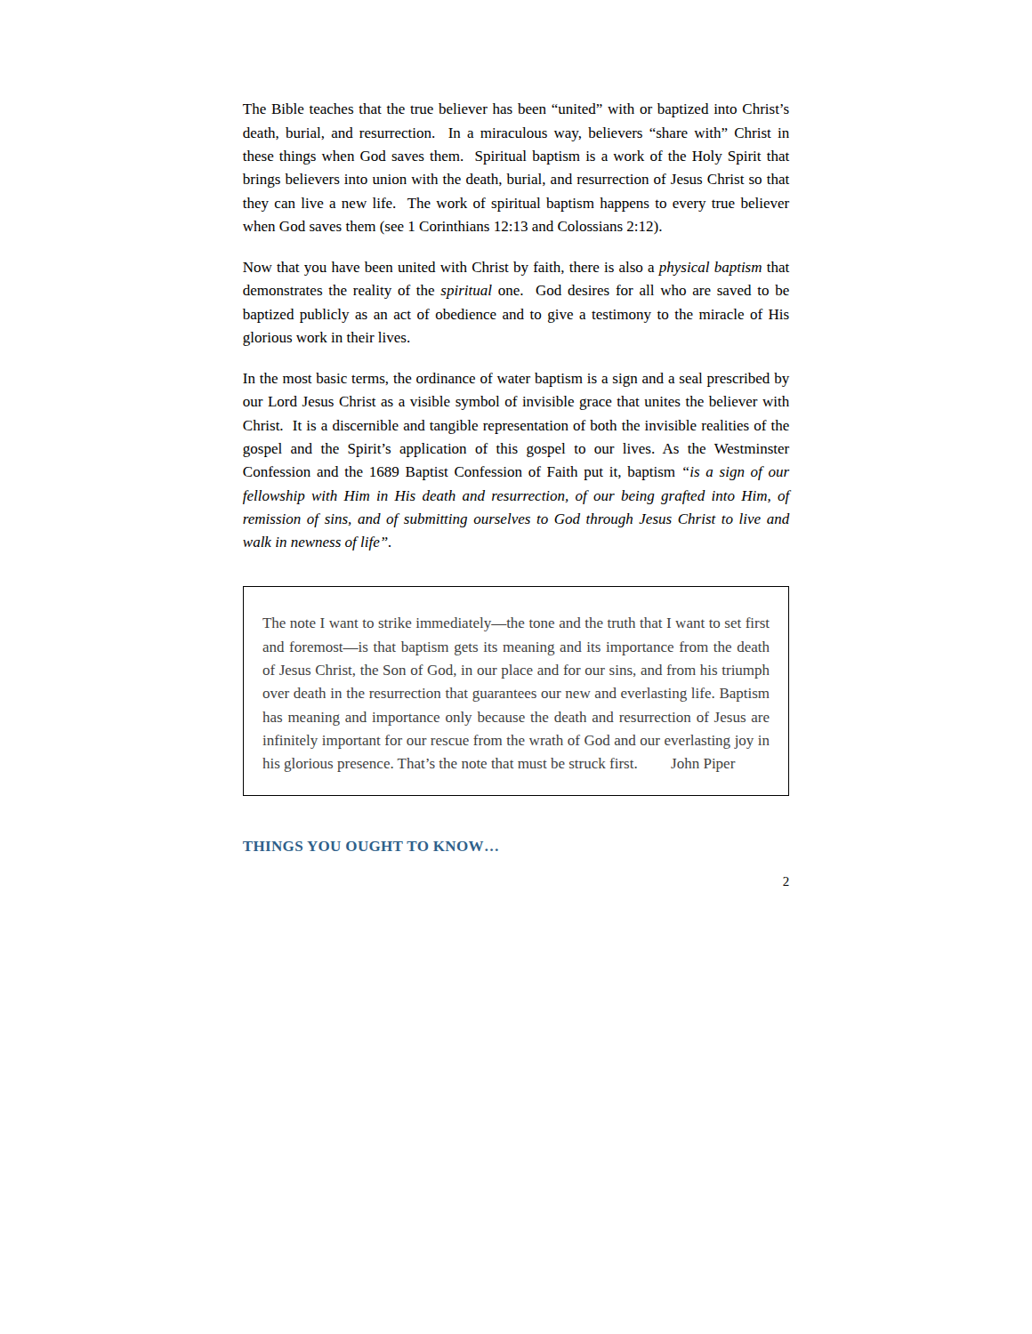The Bible teaches that the true believer has been “united” with or baptized into Christ’s death, burial, and resurrection. In a miraculous way, believers “share with” Christ in these things when God saves them. Spiritual baptism is a work of the Holy Spirit that brings believers into union with the death, burial, and resurrection of Jesus Christ so that they can live a new life. The work of spiritual baptism happens to every true believer when God saves them (see 1 Corinthians 12:13 and Colossians 2:12).
Now that you have been united with Christ by faith, there is also a physical baptism that demonstrates the reality of the spiritual one. God desires for all who are saved to be baptized publicly as an act of obedience and to give a testimony to the miracle of His glorious work in their lives.
In the most basic terms, the ordinance of water baptism is a sign and a seal prescribed by our Lord Jesus Christ as a visible symbol of invisible grace that unites the believer with Christ. It is a discernible and tangible representation of both the invisible realities of the gospel and the Spirit’s application of this gospel to our lives. As the Westminster Confession and the 1689 Baptist Confession of Faith put it, baptism “is a sign of our fellowship with Him in His death and resurrection, of our being grafted into Him, of remission of sins, and of submitting ourselves to God through Jesus Christ to live and walk in newness of life”.
The note I want to strike immediately—the tone and the truth that I want to set first and foremost—is that baptism gets its meaning and its importance from the death of Jesus Christ, the Son of God, in our place and for our sins, and from his triumph over death in the resurrection that guarantees our new and everlasting life. Baptism has meaning and importance only because the death and resurrection of Jesus are infinitely important for our rescue from the wrath of God and our everlasting joy in his glorious presence. That’s the note that must be struck first.John Piper
Things You Ought to Know…
2